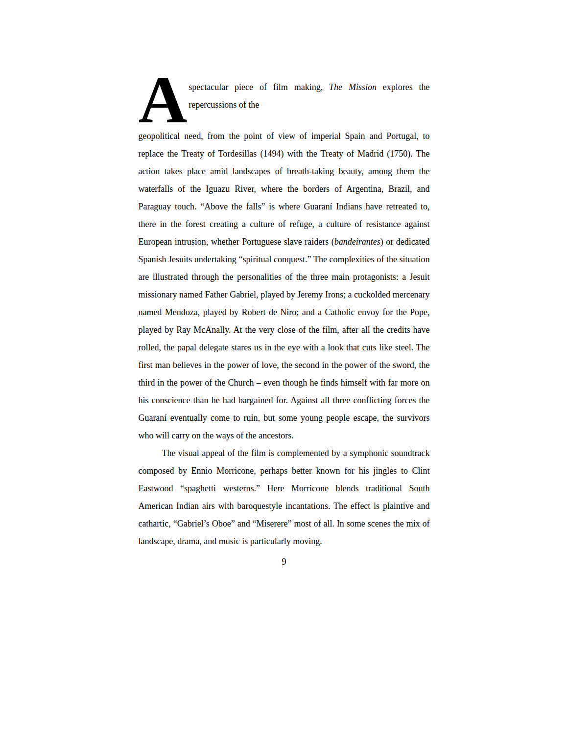A spectacular piece of film making, The Mission explores the repercussions of the
geopolitical need, from the point of view of imperial Spain and Portugal, to replace the Treaty of Tordesillas (1494) with the Treaty of Madrid (1750). The action takes place amid landscapes of breath-taking beauty, among them the waterfalls of the Iguazu River, where the borders of Argentina, Brazil, and Paraguay touch. “Above the falls” is where Guaraní Indians have retreated to, there in the forest creating a culture of refuge, a culture of resistance against European intrusion, whether Portuguese slave raiders (bandeirantes) or dedicated Spanish Jesuits undertaking “spiritual conquest.” The complexities of the situation are illustrated through the personalities of the three main protagonists: a Jesuit missionary named Father Gabriel, played by Jeremy Irons; a cuckolded mercenary named Mendoza, played by Robert de Niro; and a Catholic envoy for the Pope, played by Ray McAnally. At the very close of the film, after all the credits have rolled, the papal delegate stares us in the eye with a look that cuts like steel. The first man believes in the power of love, the second in the power of the sword, the third in the power of the Church – even though he finds himself with far more on his conscience than he had bargained for. Against all three conflicting forces the Guaraní eventually come to ruin, but some young people escape, the survivors who will carry on the ways of the ancestors.
The visual appeal of the film is complemented by a symphonic soundtrack composed by Ennio Morricone, perhaps better known for his jingles to Clint Eastwood “spaghetti westerns.” Here Morricone blends traditional South American Indian airs with baroquestyle incantations. The effect is plaintive and cathartic, “Gabriel’s Oboe” and “Miserere” most of all. In some scenes the mix of landscape, drama, and music is particularly moving.
9